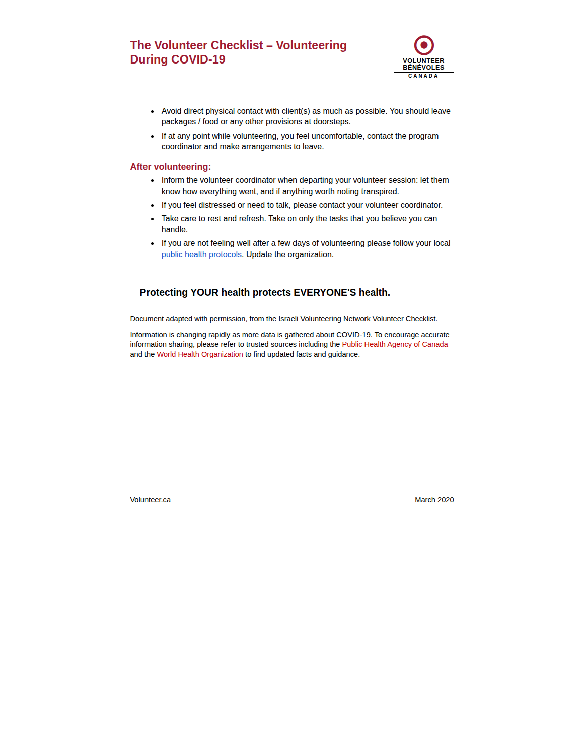The Volunteer Checklist – Volunteering During COVID-19
⦿ VOLUNTEER BÉNÉVOLES
CANADA
Avoid direct physical contact with client(s) as much as possible. You should leave packages / food or any other provisions at doorsteps.
If at any point while volunteering, you feel uncomfortable, contact the program coordinator and make arrangements to leave.
After volunteering:
Inform the volunteer coordinator when departing your volunteer session: let them know how everything went, and if anything worth noting transpired.
If you feel distressed or need to talk, please contact your volunteer coordinator.
Take care to rest and refresh. Take on only the tasks that you believe you can handle.
If you are not feeling well after a few days of volunteering please follow your local public health protocols. Update the organization.
Protecting YOUR health protects EVERYONE'S health.
Document adapted with permission, from the Israeli Volunteering Network Volunteer Checklist.
Information is changing rapidly as more data is gathered about COVID-19. To encourage accurate information sharing, please refer to trusted sources including the Public Health Agency of Canada and the World Health Organization to find updated facts and guidance.
Volunteer.ca March 2020